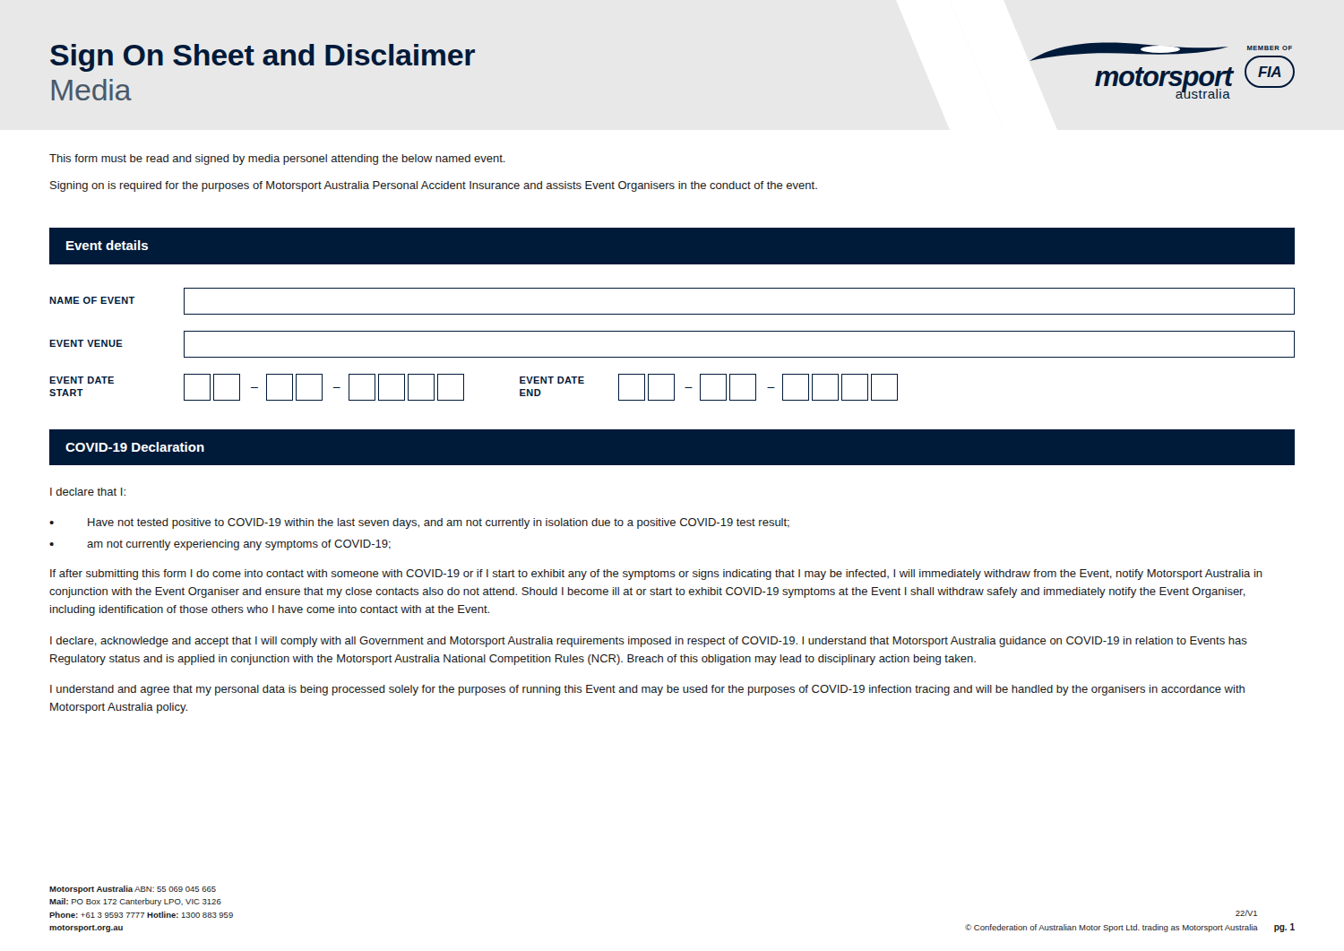Sign On Sheet and DisclaimerMedia
motorsport australia
MEMBER OF
FIA
This form must be read and signed by media personel attending the below named event.
Signing on is required for the purposes of Motorsport Australia Personal Accident Insurance and assists Event Organisers in the conduct of the event.
Event details
Name of event
Event venue
Event date
start
– –
Event date
end
– –
COVID-19 Declaration
I declare that I:
Have not tested positive to COVID-19 within the last seven days, and am not currently in isolation due to a positive COVID-19 test result;
am not currently experiencing any symptoms of COVID-19;
If after submitting this form I do come into contact with someone with COVID-19 or if I start to exhibit any of the symptoms or signs indicating that I may be infected, I will immediately withdraw from the Event, notify Motorsport Australia in conjunction with the Event Organiser and ensure that my close contacts also do not attend. Should I become ill at or start to exhibit COVID-19 symptoms at the Event I shall withdraw safely and immediately notify the Event Organiser, including identification of those others who I have come into contact with at the Event.
I declare, acknowledge and accept that I will comply with all Government and Motorsport Australia requirements imposed in respect of COVID-19. I understand that Motorsport Australia guidance on COVID-19 in relation to Events has Regulatory status and is applied in conjunction with the Motorsport Australia National Competition Rules (NCR). Breach of this obligation may lead to disciplinary action being taken.
I understand and agree that my personal data is being processed solely for the purposes of running this Event and may be used for the purposes of COVID-19 infection tracing and will be handled by the organisers in accordance with Motorsport Australia policy.
Motorsport Australia ABN: 55 069 045 665
Mail: PO Box 172 Canterbury LPO, VIC 3126
Phone: +61 3 9593 7777 Hotline: 1300 883 959
motorsport.org.au
22/V1 © Confederation of Australian Motor Sport Ltd. trading as Motorsport Australia
pg. 1